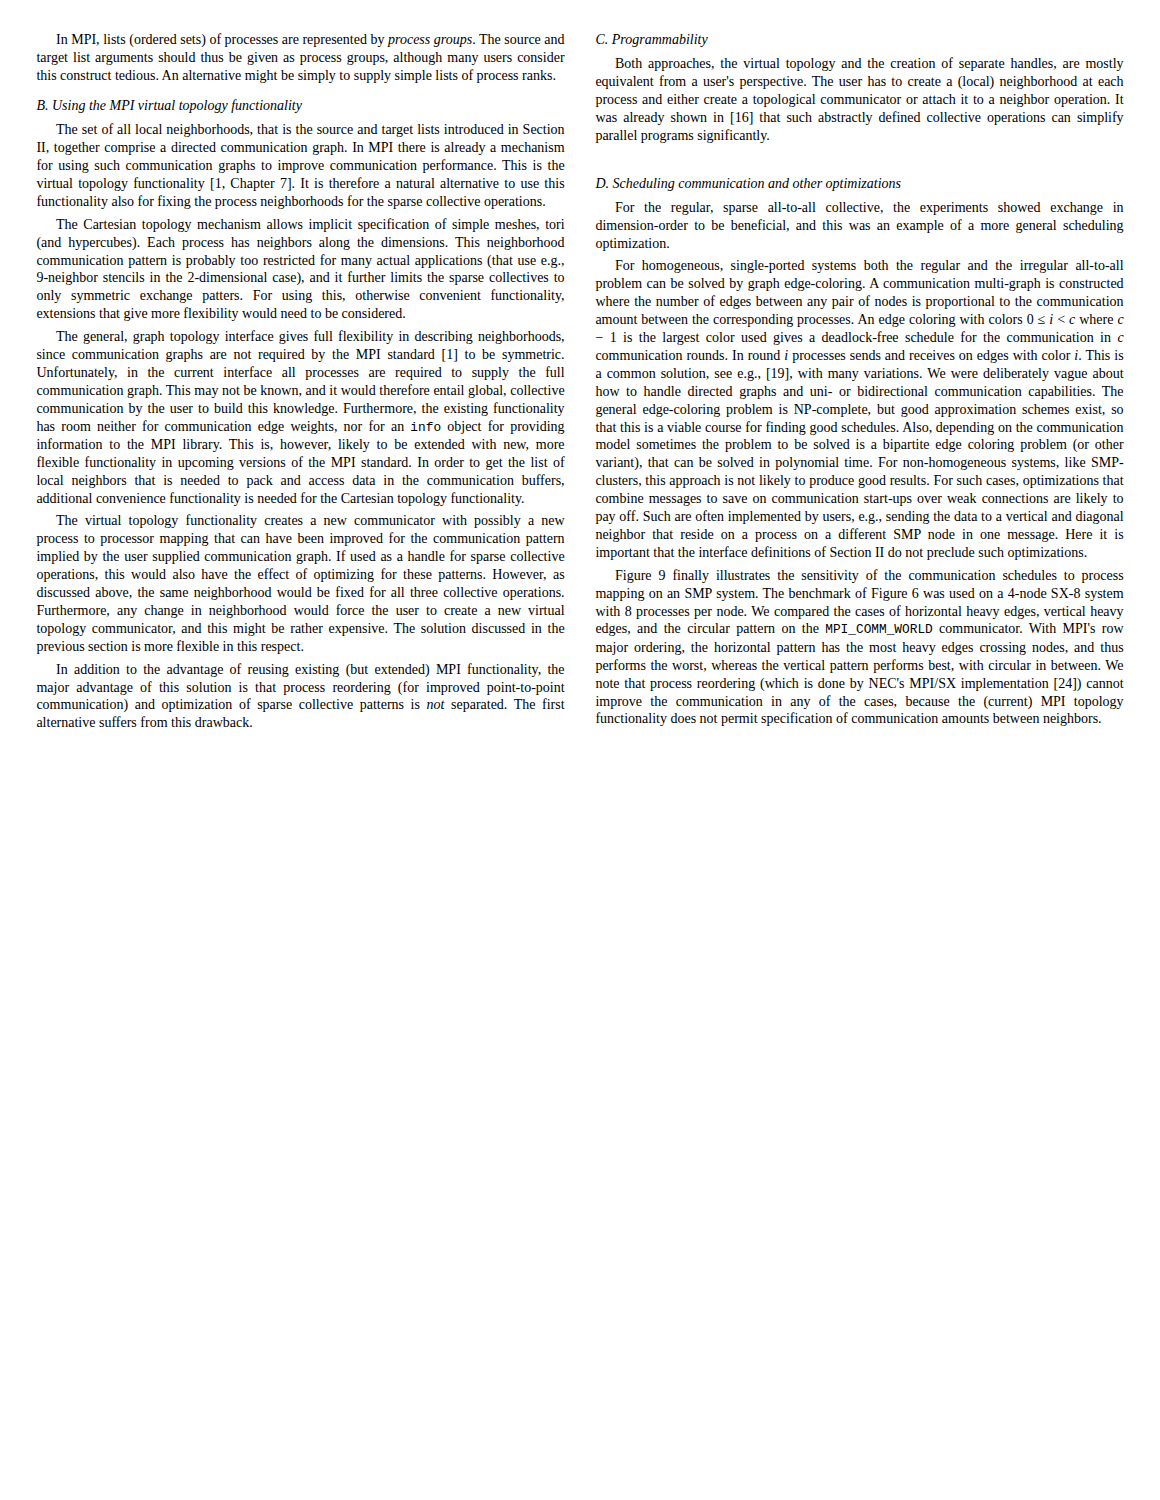In MPI, lists (ordered sets) of processes are represented by process groups. The source and target list arguments should thus be given as process groups, although many users consider this construct tedious. An alternative might be simply to supply simple lists of process ranks.
B. Using the MPI virtual topology functionality
The set of all local neighborhoods, that is the source and target lists introduced in Section II, together comprise a directed communication graph. In MPI there is already a mechanism for using such communication graphs to improve communication performance. This is the virtual topology functionality [1, Chapter 7]. It is therefore a natural alternative to use this functionality also for fixing the process neighborhoods for the sparse collective operations.
The Cartesian topology mechanism allows implicit specification of simple meshes, tori (and hypercubes). Each process has neighbors along the dimensions. This neighborhood communication pattern is probably too restricted for many actual applications (that use e.g., 9-neighbor stencils in the 2-dimensional case), and it further limits the sparse collectives to only symmetric exchange patters. For using this, otherwise convenient functionality, extensions that give more flexibility would need to be considered.
The general, graph topology interface gives full flexibility in describing neighborhoods, since communication graphs are not required by the MPI standard [1] to be symmetric. Unfortunately, in the current interface all processes are required to supply the full communication graph. This may not be known, and it would therefore entail global, collective communication by the user to build this knowledge. Furthermore, the existing functionality has room neither for communication edge weights, nor for an info object for providing information to the MPI library. This is, however, likely to be extended with new, more flexible functionality in upcoming versions of the MPI standard. In order to get the list of local neighbors that is needed to pack and access data in the communication buffers, additional convenience functionality is needed for the Cartesian topology functionality.
The virtual topology functionality creates a new communicator with possibly a new process to processor mapping that can have been improved for the communication pattern implied by the user supplied communication graph. If used as a handle for sparse collective operations, this would also have the effect of optimizing for these patterns. However, as discussed above, the same neighborhood would be fixed for all three collective operations. Furthermore, any change in neighborhood would force the user to create a new virtual topology communicator, and this might be rather expensive. The solution discussed in the previous section is more flexible in this respect.
In addition to the advantage of reusing existing (but extended) MPI functionality, the major advantage of this solution is that process reordering (for improved point-to-point communication) and optimization of sparse collective patterns is not separated. The first alternative suffers from this drawback.
C. Programmability
Both approaches, the virtual topology and the creation of separate handles, are mostly equivalent from a user's perspective. The user has to create a (local) neighborhood at each process and either create a topological communicator or attach it to a neighbor operation. It was already shown in [16] that such abstractly defined collective operations can simplify parallel programs significantly.
D. Scheduling communication and other optimizations
For the regular, sparse all-to-all collective, the experiments showed exchange in dimension-order to be beneficial, and this was an example of a more general scheduling optimization.
For homogeneous, single-ported systems both the regular and the irregular all-to-all problem can be solved by graph edge-coloring. A communication multi-graph is constructed where the number of edges between any pair of nodes is proportional to the communication amount between the corresponding processes. An edge coloring with colors 0 ≤ i < c where c − 1 is the largest color used gives a deadlock-free schedule for the communication in c communication rounds. In round i processes sends and receives on edges with color i. This is a common solution, see e.g., [19], with many variations. We were deliberately vague about how to handle directed graphs and uni- or bidirectional communication capabilities. The general edge-coloring problem is NP-complete, but good approximation schemes exist, so that this is a viable course for finding good schedules. Also, depending on the communication model sometimes the problem to be solved is a bipartite edge coloring problem (or other variant), that can be solved in polynomial time. For non-homogeneous systems, like SMP-clusters, this approach is not likely to produce good results. For such cases, optimizations that combine messages to save on communication start-ups over weak connections are likely to pay off. Such are often implemented by users, e.g., sending the data to a vertical and diagonal neighbor that reside on a process on a different SMP node in one message. Here it is important that the interface definitions of Section II do not preclude such optimizations.
Figure 9 finally illustrates the sensitivity of the communication schedules to process mapping on an SMP system. The benchmark of Figure 6 was used on a 4-node SX-8 system with 8 processes per node. We compared the cases of horizontal heavy edges, vertical heavy edges, and the circular pattern on the MPI_COMM_WORLD communicator. With MPI's row major ordering, the horizontal pattern has the most heavy edges crossing nodes, and thus performs the worst, whereas the vertical pattern performs best, with circular in between. We note that process reordering (which is done by NEC's MPI/SX implementation [24]) cannot improve the communication in any of the cases, because the (current) MPI topology functionality does not permit specification of communication amounts between neighbors.